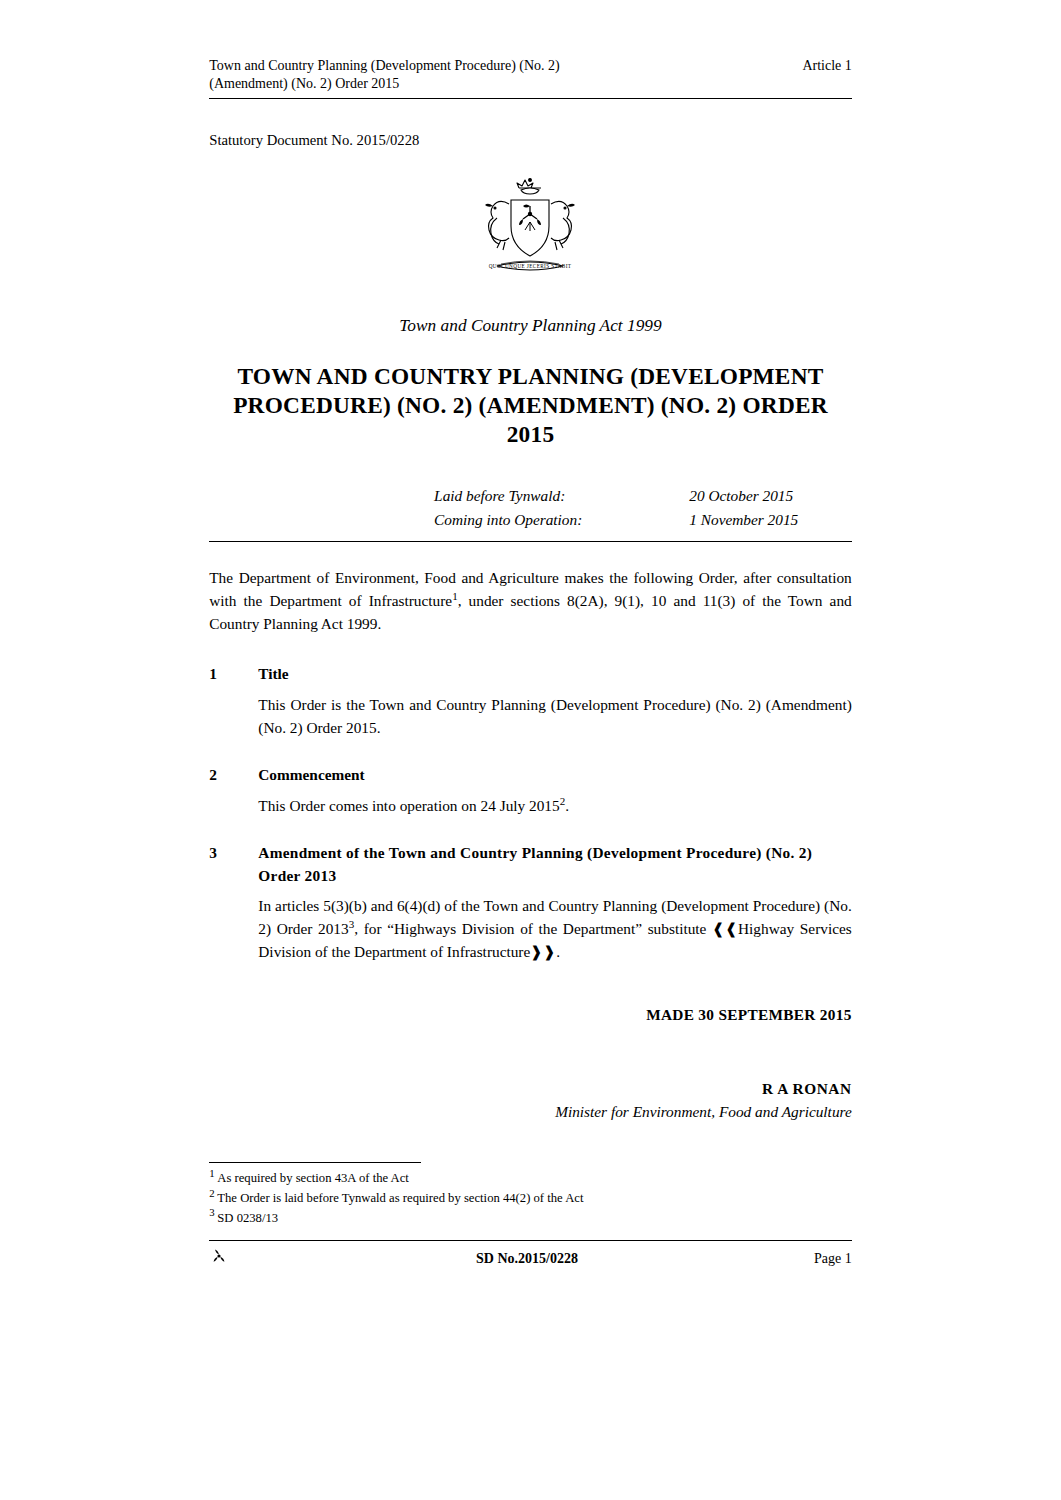Town and Country Planning (Development Procedure) (No. 2)
(Amendment) (No. 2) Order 2015
Article 1
Statutory Document No. 2015/0228
QUOCUNQUE JECERIS STABIT
Town and Country Planning Act 1999
TOWN AND COUNTRY PLANNING (DEVELOPMENT PROCEDURE) (NO. 2) (AMENDMENT) (NO. 2) ORDER 2015
| Laid before Tynwald: | 20 October 2015 |
| Coming into Operation: | 1 November 2015 |
The Department of Environment, Food and Agriculture makes the following Order, after consultation with the Department of Infrastructure1, under sections 8(2A), 9(1), 10 and 11(3) of the Town and Country Planning Act 1999.
1 Title
This Order is the Town and Country Planning (Development Procedure) (No. 2) (Amendment) (No. 2) Order 2015.
2 Commencement
This Order comes into operation on 24 July 20152.
3 Amendment of the Town and Country Planning (Development Procedure) (No. 2) Order 2013
In articles 5(3)(b) and 6(4)(d) of the Town and Country Planning (Development Procedure) (No. 2) Order 20133, for “Highways Division of the Department” substitute ❰❰Highway Services Division of the Department of Infrastructure❱❱.
MADE 30 SEPTEMBER 2015
R A RONAN
Minister for Environment, Food and Agriculture
1As required by section 43A of the Act
2The Order is laid before Tynwald as required by section 44(2) of the Act
3SD 0238/13
SD No.2015/0228
Page 1